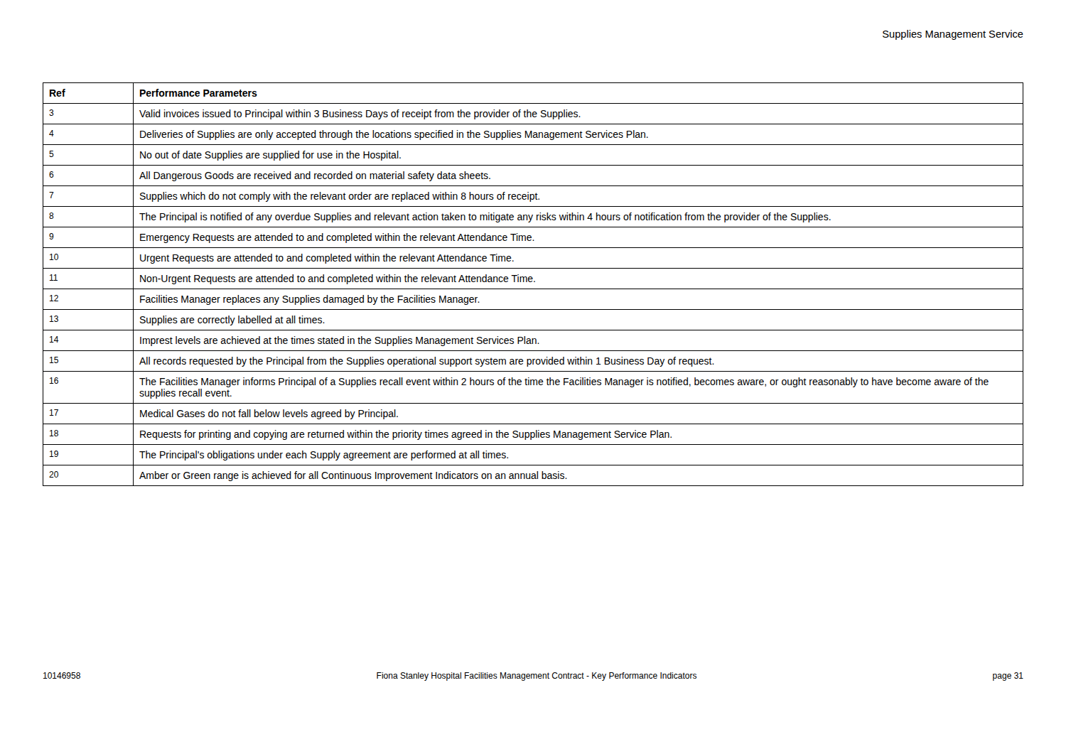Supplies Management Service
| Ref | Performance Parameters |
| --- | --- |
| 3 | Valid invoices issued to Principal within 3 Business Days of receipt from the provider of the Supplies. |
| 4 | Deliveries of Supplies are only accepted through the locations specified in the Supplies Management Services Plan. |
| 5 | No out of date Supplies are supplied for use in the Hospital. |
| 6 | All Dangerous Goods are received and recorded on material safety data sheets. |
| 7 | Supplies which do not comply with the relevant order are replaced within 8 hours of receipt. |
| 8 | The Principal is notified of any overdue Supplies and relevant action taken to mitigate any risks within 4 hours of notification from the provider of the Supplies. |
| 9 | Emergency Requests are attended to and completed within the relevant Attendance Time. |
| 10 | Urgent Requests are attended to and completed within the relevant Attendance Time. |
| 11 | Non-Urgent Requests are attended to and completed within the relevant Attendance Time. |
| 12 | Facilities Manager replaces any Supplies damaged by the Facilities Manager. |
| 13 | Supplies are correctly labelled at all times. |
| 14 | Imprest levels are achieved at the times stated in the Supplies Management Services Plan. |
| 15 | All records requested by the Principal from the Supplies operational support system are provided within 1 Business Day of request. |
| 16 | The Facilities Manager informs Principal of a Supplies recall event within 2 hours of the time the Facilities Manager is notified, becomes aware, or ought reasonably to have become aware of the supplies recall event. |
| 17 | Medical Gases do not fall below levels agreed by Principal. |
| 18 | Requests for printing and copying are returned within the priority times agreed in the Supplies Management Service Plan. |
| 19 | The Principal's obligations under each Supply agreement are performed at all times. |
| 20 | Amber or Green range is achieved for all Continuous Improvement Indicators on an annual basis. |
10146958 Fiona Stanley Hospital Facilities Management Contract - Key Performance Indicators page 31